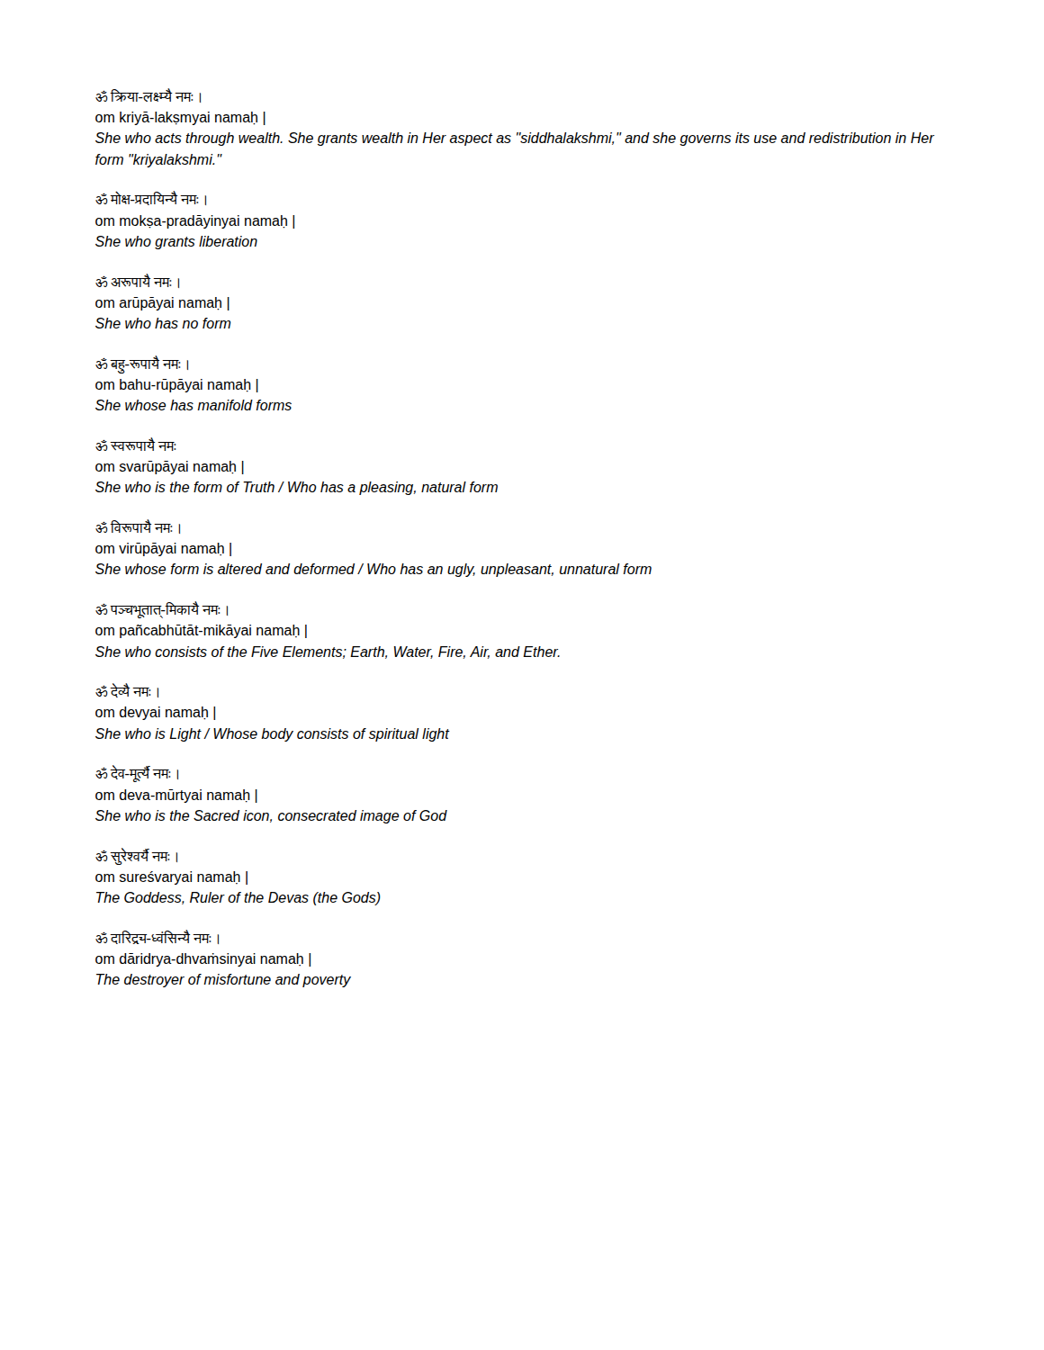ॐ क्रिया-लक्ष्म्यै नमः।
om kriyā-lakṣmyai namaḥ |
She who acts through wealth. She grants wealth in Her aspect as "siddhalakshmi," and she governs its use and redistribution in Her form "kriyalakshmi."
ॐ मोक्ष-प्रदायिन्यै नमः।
om mokṣa-pradāyinyai namaḥ |
She who grants liberation
ॐ अरूपायै नमः।
om arūpāyai namaḥ |
She who has no form
ॐ बहु-रूपायै नमः।
om bahu-rūpāyai namaḥ |
She whose has manifold forms
ॐ स्वरूपायै नमः
om svarūpāyai namaḥ |
She who is the form of Truth / Who has a pleasing, natural form
ॐ विरूपायै नमः।
om virūpāyai namaḥ |
She whose form is altered and deformed / Who has an ugly, unpleasant, unnatural form
ॐ पञ्चभूतात्-मिकायै नमः।
om pañcabhūtāt-mikāyai namaḥ |
She who consists of the Five Elements; Earth, Water, Fire, Air, and Ether.
ॐ देव्यै नमः।
om devyai namaḥ |
She who is Light / Whose body consists of spiritual light
ॐ देव-मूर्त्यै नमः।
om deva-mūrtyai namaḥ |
She who is the Sacred icon, consecrated image of God
ॐ सुरेश्वर्यै नमः।
om sureśvaryai namaḥ |
The Goddess, Ruler of the Devas (the Gods)
ॐ दारिद्र्य-ध्वंसिन्यै नमः।
om dāridrya-dhvaṁsinyai namaḥ |
The destroyer of misfortune and poverty